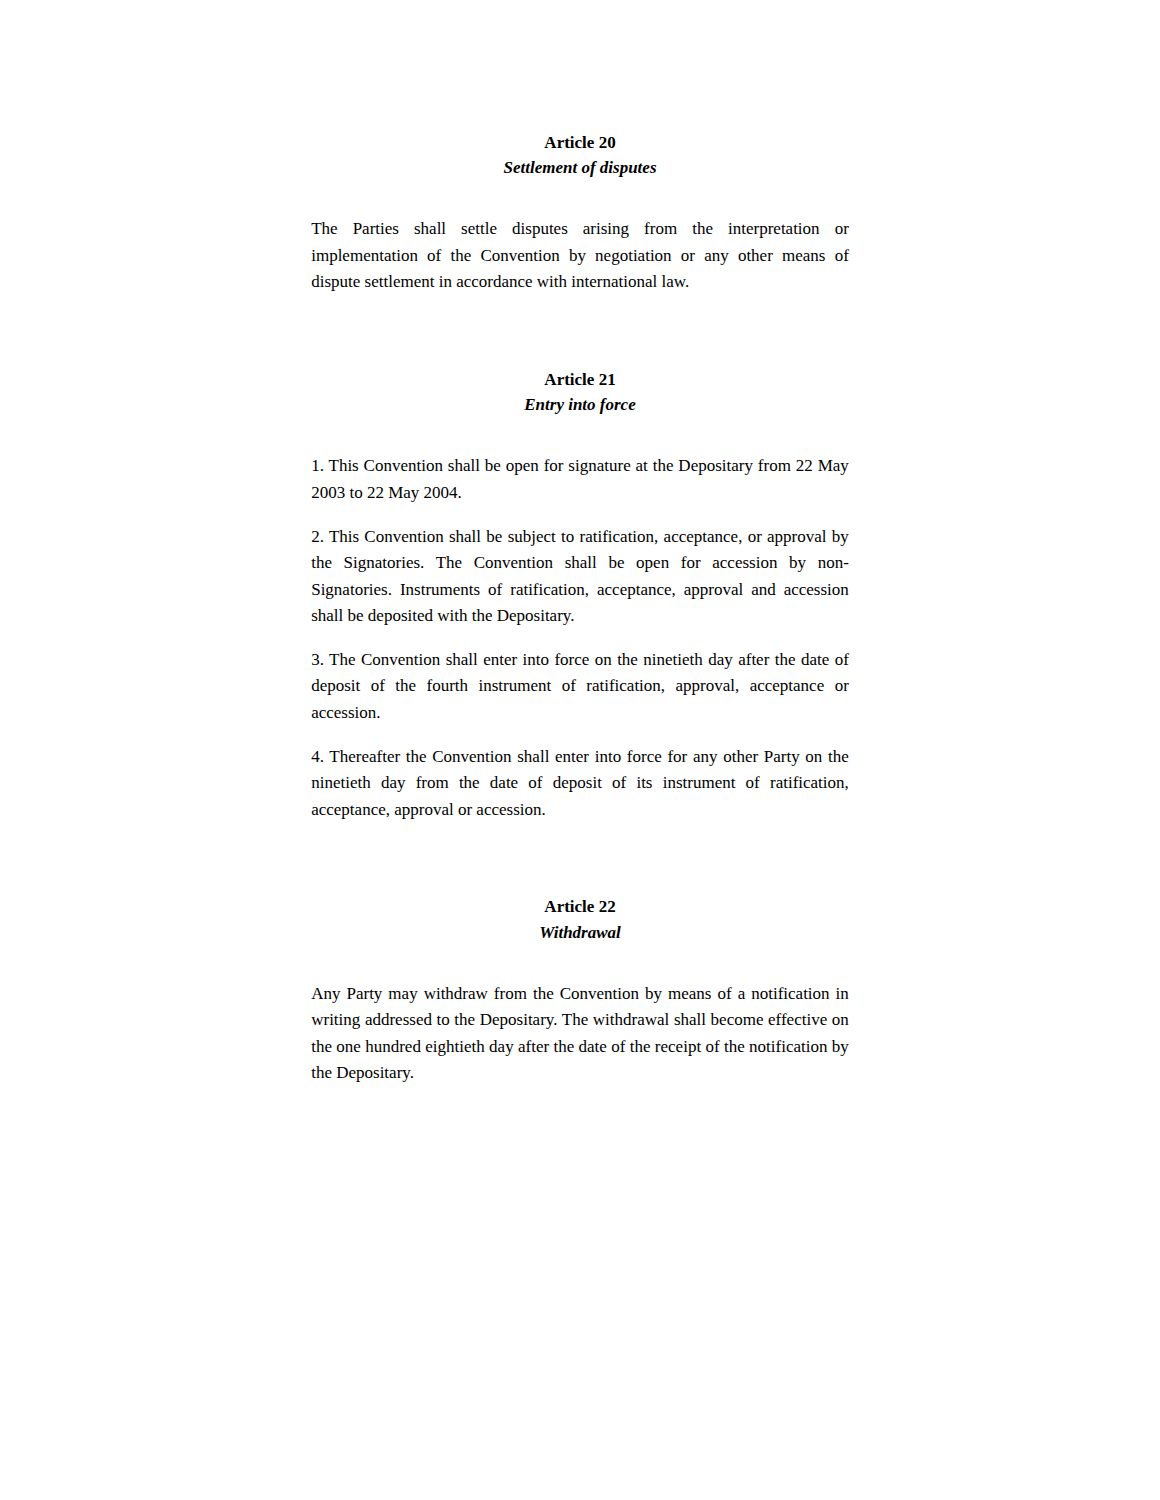Article 20Settlement of disputes
The Parties shall settle disputes arising from the interpretation or implementation of the Convention by negotiation or any other means of dispute settlement in accordance with international law.
Article 21Entry into force
1. This Convention shall be open for signature at the Depositary from 22 May 2003 to 22 May 2004.
2. This Convention shall be subject to ratification, acceptance, or approval by the Signatories. The Convention shall be open for accession by non-Signatories. Instruments of ratification, acceptance, approval and accession shall be deposited with the Depositary.
3. The Convention shall enter into force on the ninetieth day after the date of deposit of the fourth instrument of ratification, approval, acceptance or accession.
4. Thereafter the Convention shall enter into force for any other Party on the ninetieth day from the date of deposit of its instrument of ratification, acceptance, approval or accession.
Article 22Withdrawal
Any Party may withdraw from the Convention by means of a notification in writing addressed to the Depositary. The withdrawal shall become effective on the one hundred eightieth day after the date of the receipt of the notification by the Depositary.